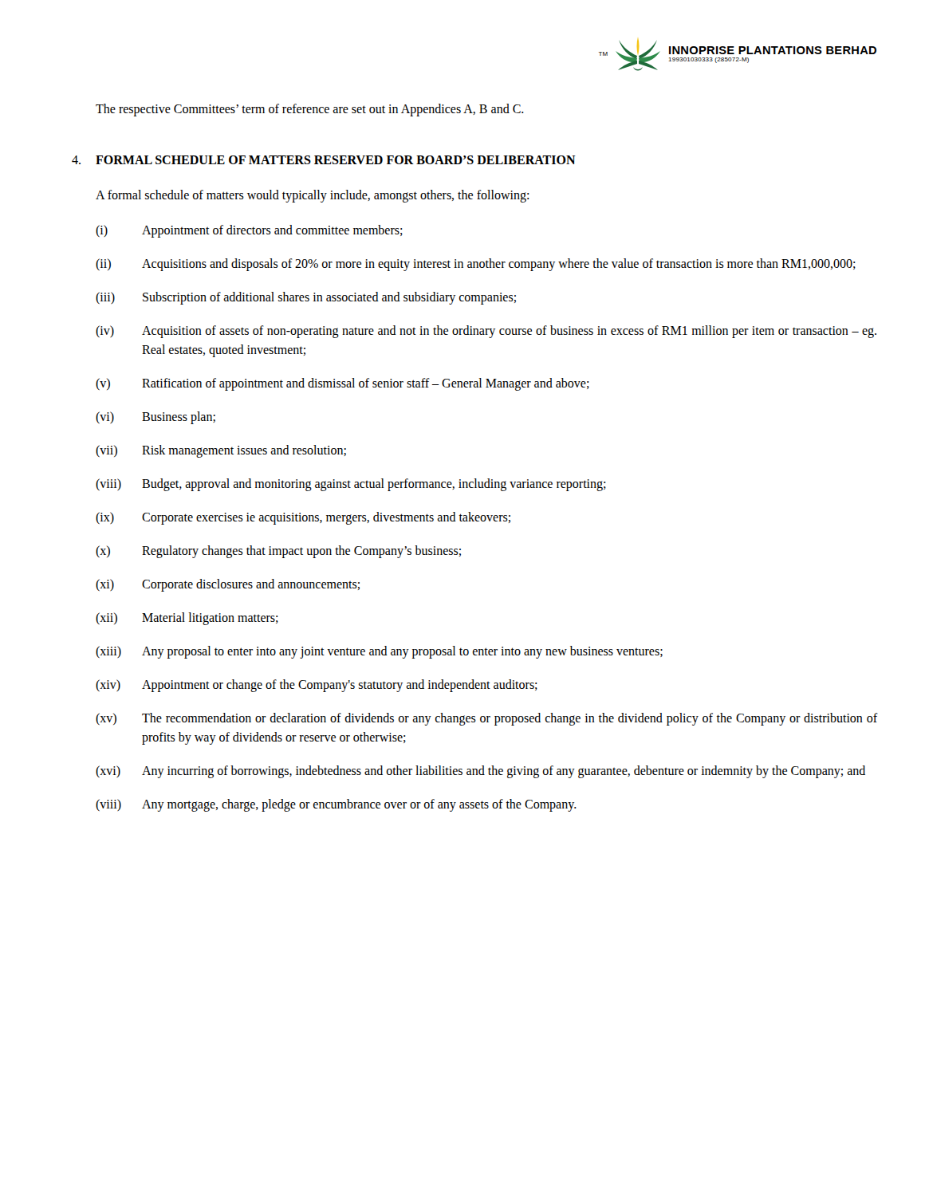TM
INNOPRISE PLANTATIONS BERHAD
199301030333 (285072-M)
The respective Committees’ term of reference are set out in Appendices A, B and C.
4.
Formal Schedule of Matters Reserved for Board’s Deliberation
A formal schedule of matters would typically include, amongst others, the following:
(i) Appointment of directors and committee members;
(ii) Acquisitions and disposals of 20% or more in equity interest in another company where the value of transaction is more than RM1,000,000;
(iii) Subscription of additional shares in associated and subsidiary companies;
(iv) Acquisition of assets of non-operating nature and not in the ordinary course of business in excess of RM1 million per item or transaction – eg. Real estates, quoted investment;
(v) Ratification of appointment and dismissal of senior staff – General Manager and above;
(vi) Business plan;
(vii) Risk management issues and resolution;
(viii) Budget, approval and monitoring against actual performance, including variance reporting;
(ix) Corporate exercises ie acquisitions, mergers, divestments and takeovers;
(x) Regulatory changes that impact upon the Company’s business;
(xi) Corporate disclosures and announcements;
(xii) Material litigation matters;
(xiii) Any proposal to enter into any joint venture and any proposal to enter into any new business ventures;
(xiv) Appointment or change of the Company's statutory and independent auditors;
(xv) The recommendation or declaration of dividends or any changes or proposed change in the dividend policy of the Company or distribution of profits by way of dividends or reserve or otherwise;
(xvi) Any incurring of borrowings, indebtedness and other liabilities and the giving of any guarantee, debenture or indemnity by the Company; and
(viii) Any mortgage, charge, pledge or encumbrance over or of any assets of the Company.